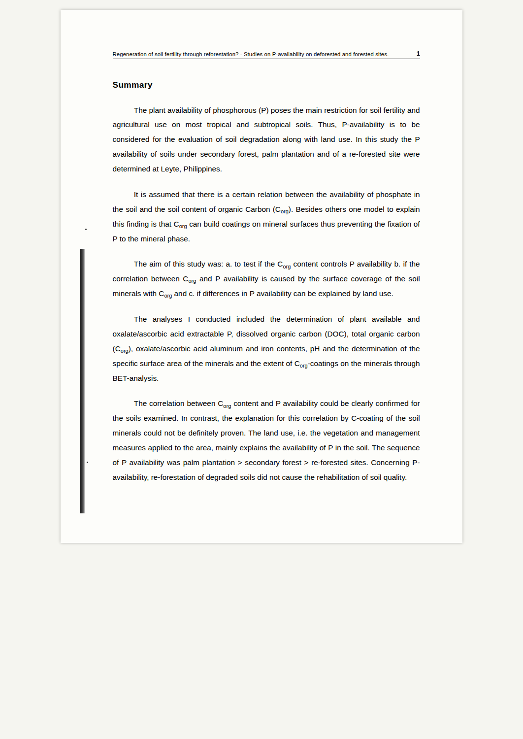Regeneration of soil fertility through reforestation? - Studies on P-availability on deforested and forested sites.
1
Summary
The plant availability of phosphorous (P) poses the main restriction for soil fertility and agricultural use on most tropical and subtropical soils. Thus, P-availability is to be considered for the evaluation of soil degradation along with land use. In this study the P availability of soils under secondary forest, palm plantation and of a re-forested site were determined at Leyte, Philippines.
It is assumed that there is a certain relation between the availability of phosphate in the soil and the soil content of organic Carbon (Corg). Besides others one model to explain this finding is that Corg can build coatings on mineral surfaces thus preventing the fixation of P to the mineral phase.
The aim of this study was: a. to test if the Corg content controls P availability b. if the correlation between Corg and P availability is caused by the surface coverage of the soil minerals with Corg and c. if differences in P availability can be explained by land use.
The analyses I conducted included the determination of plant available and oxalate/ascorbic acid extractable P, dissolved organic carbon (DOC), total organic carbon (Corg), oxalate/ascorbic acid aluminum and iron contents, pH and the determination of the specific surface area of the minerals and the extent of Corg-coatings on the minerals through BET-analysis.
The correlation between Corg content and P availability could be clearly confirmed for the soils examined. In contrast, the explanation for this correlation by C-coating of the soil minerals could not be definitely proven. The land use, i.e. the vegetation and management measures applied to the area, mainly explains the availability of P in the soil. The sequence of P availability was palm plantation > secondary forest > re-forested sites. Concerning P-availability, re-forestation of degraded soils did not cause the rehabilitation of soil quality.